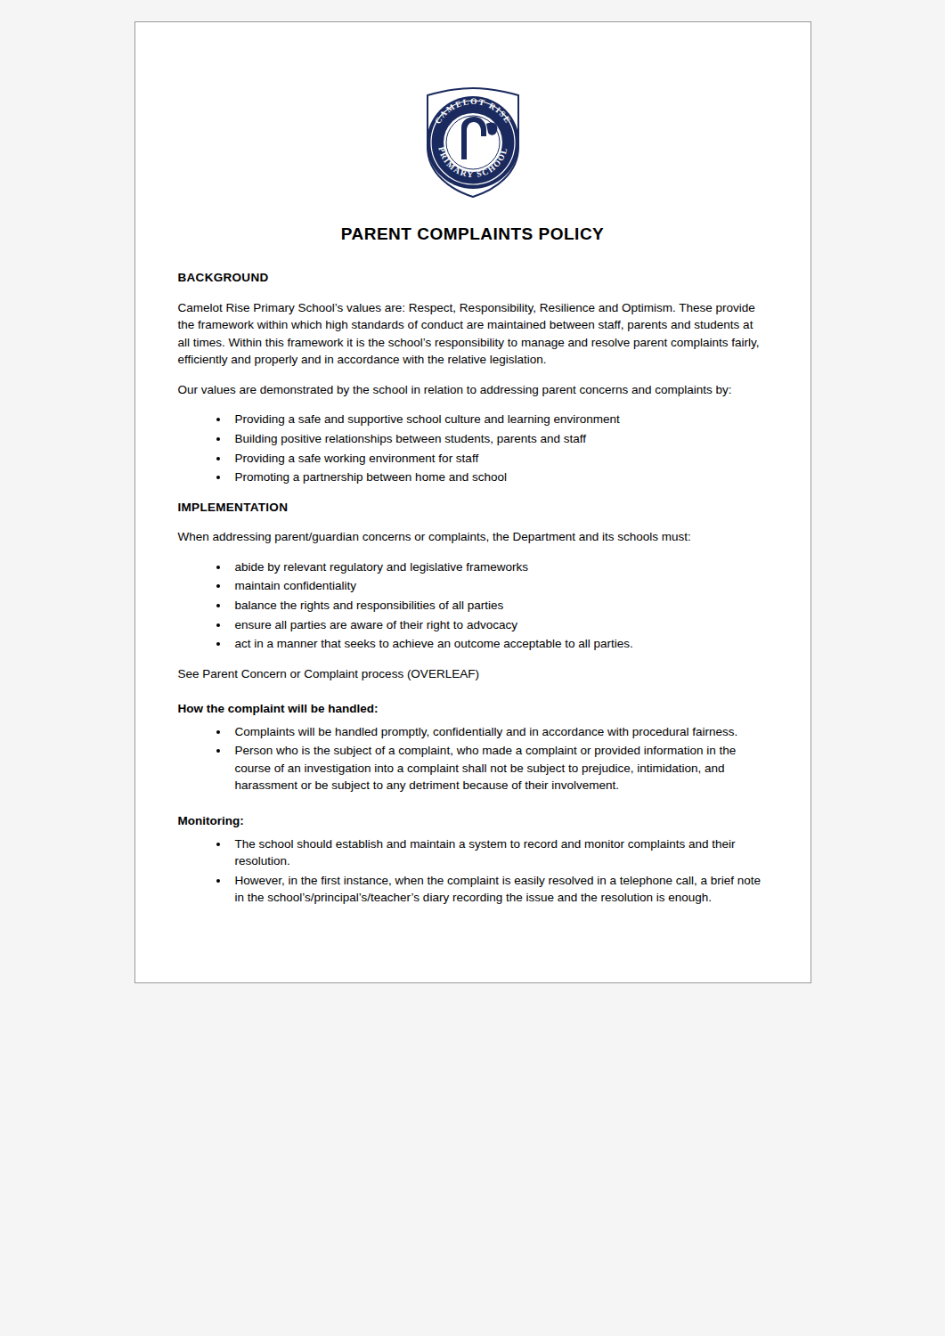CAMELOT RISE PRIMARY SCHOOL
PARENT COMPLAINTS POLICY
BACKGROUND
Camelot Rise Primary School’s values are: Respect, Responsibility, Resilience and Optimism. These provide the framework within which high standards of conduct are maintained between staff, parents and students at all times. Within this framework it is the school’s responsibility to manage and resolve parent complaints fairly, efficiently and properly and in accordance with the relative legislation.
Our values are demonstrated by the school in relation to addressing parent concerns and complaints by:
Providing a safe and supportive school culture and learning environment
Building positive relationships between students, parents and staff
Providing a safe working environment for staff
Promoting a partnership between home and school
IMPLEMENTATION
When addressing parent/guardian concerns or complaints, the Department and its schools must:
abide by relevant regulatory and legislative frameworks
maintain confidentiality
balance the rights and responsibilities of all parties
ensure all parties are aware of their right to advocacy
act in a manner that seeks to achieve an outcome acceptable to all parties.
See Parent Concern or Complaint process (OVERLEAF)
How the complaint will be handled:
Complaints will be handled promptly, confidentially and in accordance with procedural fairness.
Person who is the subject of a complaint, who made a complaint or provided information in the course of an investigation into a complaint shall not be subject to prejudice, intimidation, and harassment or be subject to any detriment because of their involvement.
Monitoring:
The school should establish and maintain a system to record and monitor complaints and their resolution.
However, in the first instance, when the complaint is easily resolved in a telephone call, a brief note in the school’s/principal’s/teacher’s diary recording the issue and the resolution is enough.